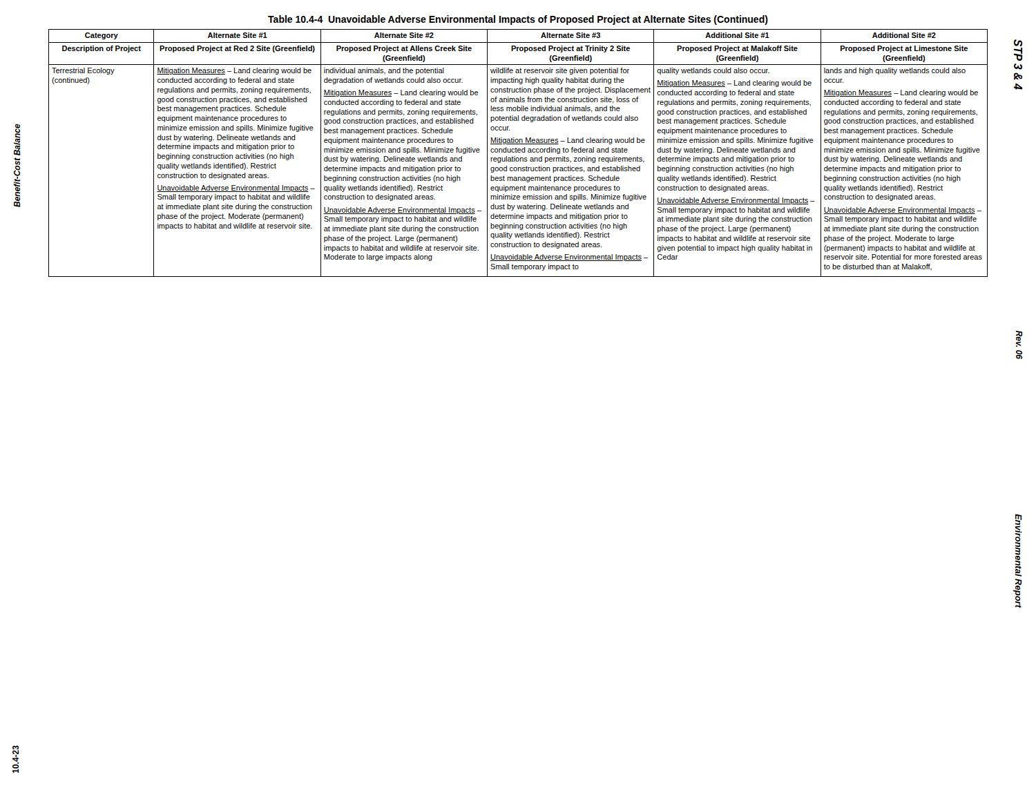Benefit-Cost Balance
10.4-23
STP 3 & 4
Rev. 06
Environmental Report
Table 10.4-4 Unavoidable Adverse Environmental Impacts of Proposed Project at Alternate Sites (Continued)
| Category | Alternate Site #1 | Alternate Site #2 | Alternate Site #3 | Additional Site #1 | Additional Site #2 |
| --- | --- | --- | --- | --- | --- |
| Description of Project | Proposed Project at Red 2 Site (Greenfield) | Proposed Project at Allens Creek Site (Greenfield) | Proposed Project at Trinity 2 Site (Greenfield) | Proposed Project at Malakoff Site (Greenfield) | Proposed Project at Limestone Site (Greenfield) |
| Terrestrial Ecology (continued) | Mitigation Measures – Land clearing would be conducted according to federal and state regulations and permits, zoning requirements, good construction practices, and established best management practices. Schedule equipment maintenance procedures to minimize emission and spills. Minimize fugitive dust by watering. Delineate wetlands and determine impacts and mitigation prior to beginning construction activities (no high quality wetlands identified). Restrict construction to designated areas. Unavoidable Adverse Environmental Impacts – Small temporary impact to habitat and wildlife at immediate plant site during the construction phase of the project. Moderate (permanent) impacts to habitat and wildlife at reservoir site. | individual animals, and the potential degradation of wetlands could also occur. Mitigation Measures – Land clearing would be conducted according to federal and state regulations and permits, zoning requirements, good construction practices, and established best management practices. Schedule equipment maintenance procedures to minimize emission and spills. Minimize fugitive dust by watering. Delineate wetlands and determine impacts and mitigation prior to beginning construction activities (no high quality wetlands identified). Restrict construction to designated areas. Unavoidable Adverse Environmental Impacts – Small temporary impact to habitat and wildlife at immediate plant site during the construction phase of the project. Large (permanent) impacts to habitat and wildlife at reservoir site. Moderate to large impacts along | wildlife at reservoir site given potential for impacting high quality habitat during the construction phase of the project. Displacement of animals from the construction site, loss of less mobile individual animals, and the potential degradation of wetlands could also occur. Mitigation Measures – Land clearing would be conducted according to federal and state regulations and permits, zoning requirements, good construction practices, and established best management practices. Schedule equipment maintenance procedures to minimize emission and spills. Minimize fugitive dust by watering. Delineate wetlands and determine impacts and mitigation prior to beginning construction activities (no high quality wetlands identified). Restrict construction to designated areas. Unavoidable Adverse Environmental Impacts – Small temporary impact to | quality wetlands could also occur. Mitigation Measures – Land clearing would be conducted according to federal and state regulations and permits, zoning requirements, good construction practices, and established best management practices. Schedule equipment maintenance procedures to minimize emission and spills. Minimize fugitive dust by watering. Delineate wetlands and determine impacts and mitigation prior to beginning construction activities (no high quality wetlands identified). Restrict construction to designated areas. Unavoidable Adverse Environmental Impacts – Small temporary impact to habitat and wildlife at immediate plant site during the construction phase of the project. Large (permanent) impacts to habitat and wildlife at reservoir site given potential to impact high quality habitat in Cedar | lands and high quality wetlands could also occur. Mitigation Measures – Land clearing would be conducted according to federal and state regulations and permits, zoning requirements, good construction practices, and established best management practices. Schedule equipment maintenance procedures to minimize emission and spills. Minimize fugitive dust by watering. Delineate wetlands and determine impacts and mitigation prior to beginning construction activities (no high quality wetlands identified). Restrict construction to designated areas. Unavoidable Adverse Environmental Impacts – Small temporary impact to habitat and wildlife at immediate plant site during the construction phase of the project. Moderate to large (permanent) impacts to habitat and wildlife at reservoir site. Potential for more forested areas to be disturbed than at Malakoff, |